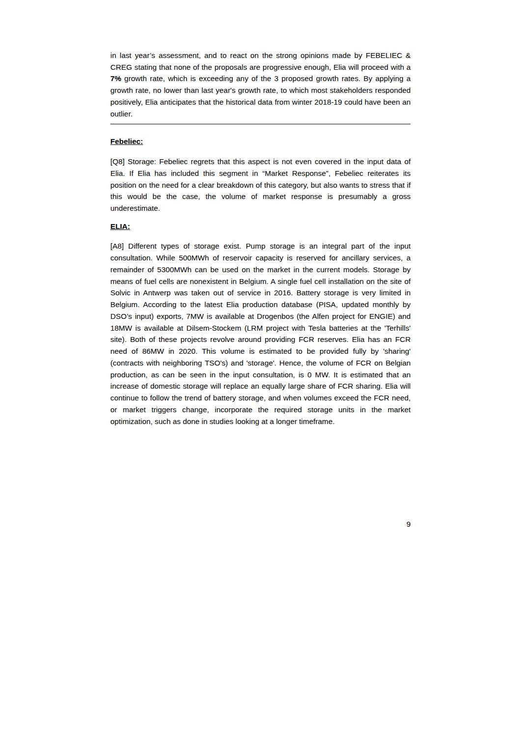in last year’s assessment, and to react on the strong opinions made by FEBELIEC & CREG stating that none of the proposals are progressive enough, Elia will proceed with a 7% growth rate, which is exceeding any of the 3 proposed growth rates. By applying a growth rate, no lower than last year's growth rate, to which most stakeholders responded positively, Elia anticipates that the historical data from winter 2018-19 could have been an outlier.
Febeliec:
[Q8] Storage: Febeliec regrets that this aspect is not even covered in the input data of Elia. If Elia has included this segment in “Market Response”, Febeliec reiterates its position on the need for a clear breakdown of this category, but also wants to stress that if this would be the case, the volume of market response is presumably a gross underestimate.
ELIA:
[A8] Different types of storage exist. Pump storage is an integral part of the input consultation. While 500MWh of reservoir capacity is reserved for ancillary services, a remainder of 5300MWh can be used on the market in the current models. Storage by means of fuel cells are nonexistent in Belgium. A single fuel cell installation on the site of Solvic in Antwerp was taken out of service in 2016. Battery storage is very limited in Belgium. According to the latest Elia production database (PISA, updated monthly by DSO’s input) exports, 7MW is available at Drogenbos (the Alfen project for ENGIE) and 18MW is available at Dilsem-Stockem (LRM project with Tesla batteries at the 'Terhills' site). Both of these projects revolve around providing FCR reserves. Elia has an FCR need of 86MW in 2020. This volume is estimated to be provided fully by 'sharing' (contracts with neighboring TSO's) and 'storage'. Hence, the volume of FCR on Belgian production, as can be seen in the input consultation, is 0 MW. It is estimated that an increase of domestic storage will replace an equally large share of FCR sharing. Elia will continue to follow the trend of battery storage, and when volumes exceed the FCR need, or market triggers change, incorporate the required storage units in the market optimization, such as done in studies looking at a longer timeframe.
9